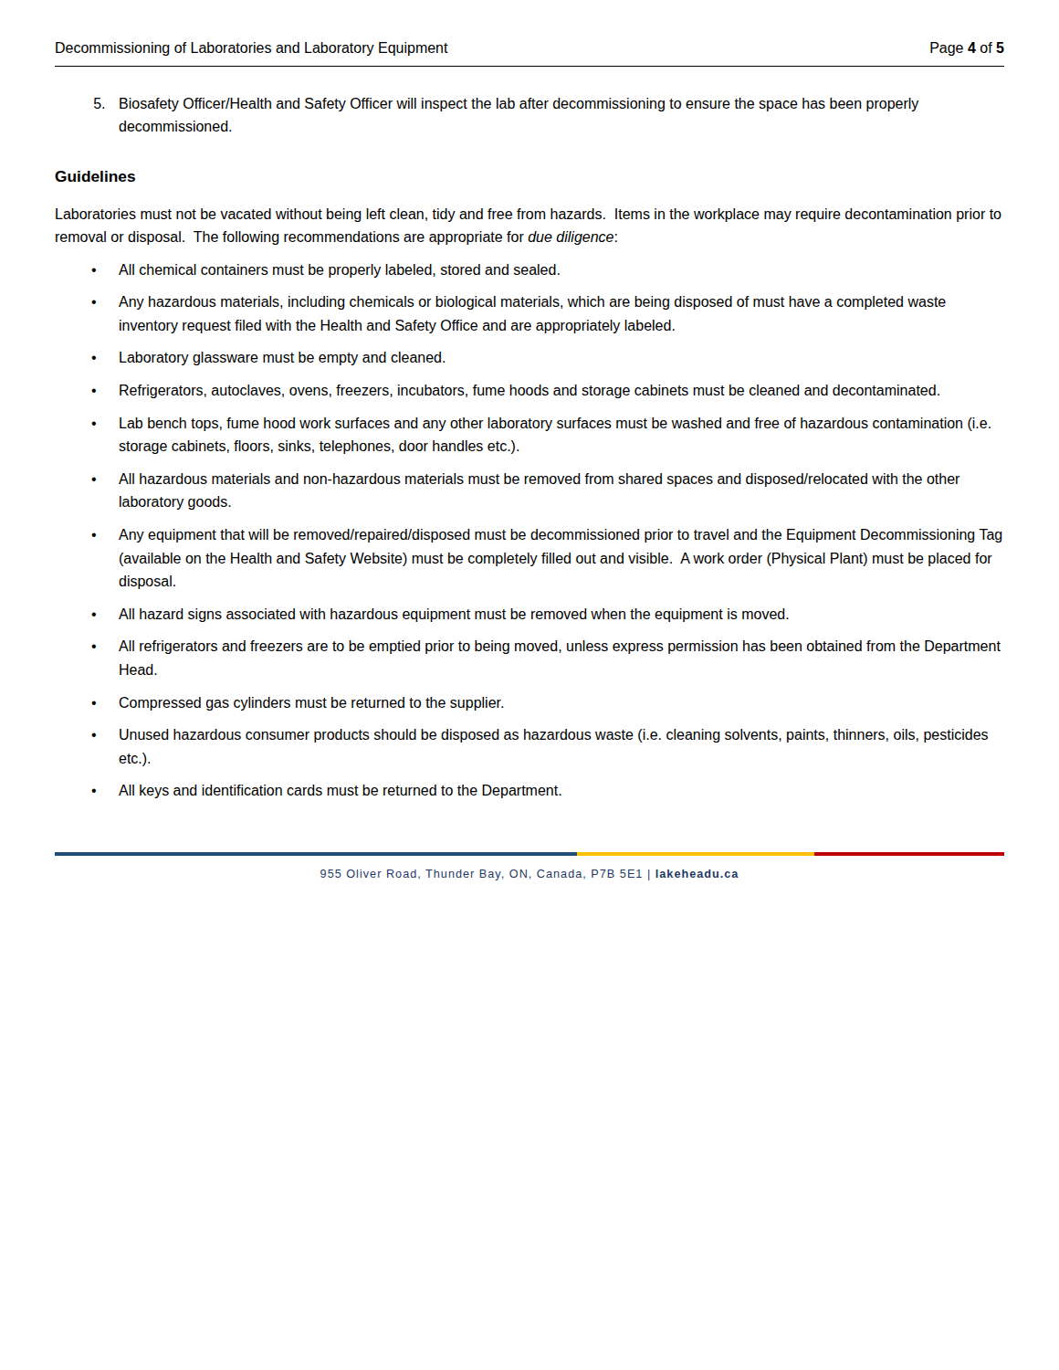Decommissioning of Laboratories and Laboratory Equipment Page 4 of 5
Biosafety Officer/Health and Safety Officer will inspect the lab after decommissioning to ensure the space has been properly decommissioned.
Guidelines
Laboratories must not be vacated without being left clean, tidy and free from hazards. Items in the workplace may require decontamination prior to removal or disposal. The following recommendations are appropriate for due diligence:
All chemical containers must be properly labeled, stored and sealed.
Any hazardous materials, including chemicals or biological materials, which are being disposed of must have a completed waste inventory request filed with the Health and Safety Office and are appropriately labeled.
Laboratory glassware must be empty and cleaned.
Refrigerators, autoclaves, ovens, freezers, incubators, fume hoods and storage cabinets must be cleaned and decontaminated.
Lab bench tops, fume hood work surfaces and any other laboratory surfaces must be washed and free of hazardous contamination (i.e. storage cabinets, floors, sinks, telephones, door handles etc.).
All hazardous materials and non-hazardous materials must be removed from shared spaces and disposed/relocated with the other laboratory goods.
Any equipment that will be removed/repaired/disposed must be decommissioned prior to travel and the Equipment Decommissioning Tag (available on the Health and Safety Website) must be completely filled out and visible. A work order (Physical Plant) must be placed for disposal.
All hazard signs associated with hazardous equipment must be removed when the equipment is moved.
All refrigerators and freezers are to be emptied prior to being moved, unless express permission has been obtained from the Department Head.
Compressed gas cylinders must be returned to the supplier.
Unused hazardous consumer products should be disposed as hazardous waste (i.e. cleaning solvents, paints, thinners, oils, pesticides etc.).
All keys and identification cards must be returned to the Department.
955 Oliver Road, Thunder Bay, ON, Canada, P7B 5E1 | lakeheadu.ca